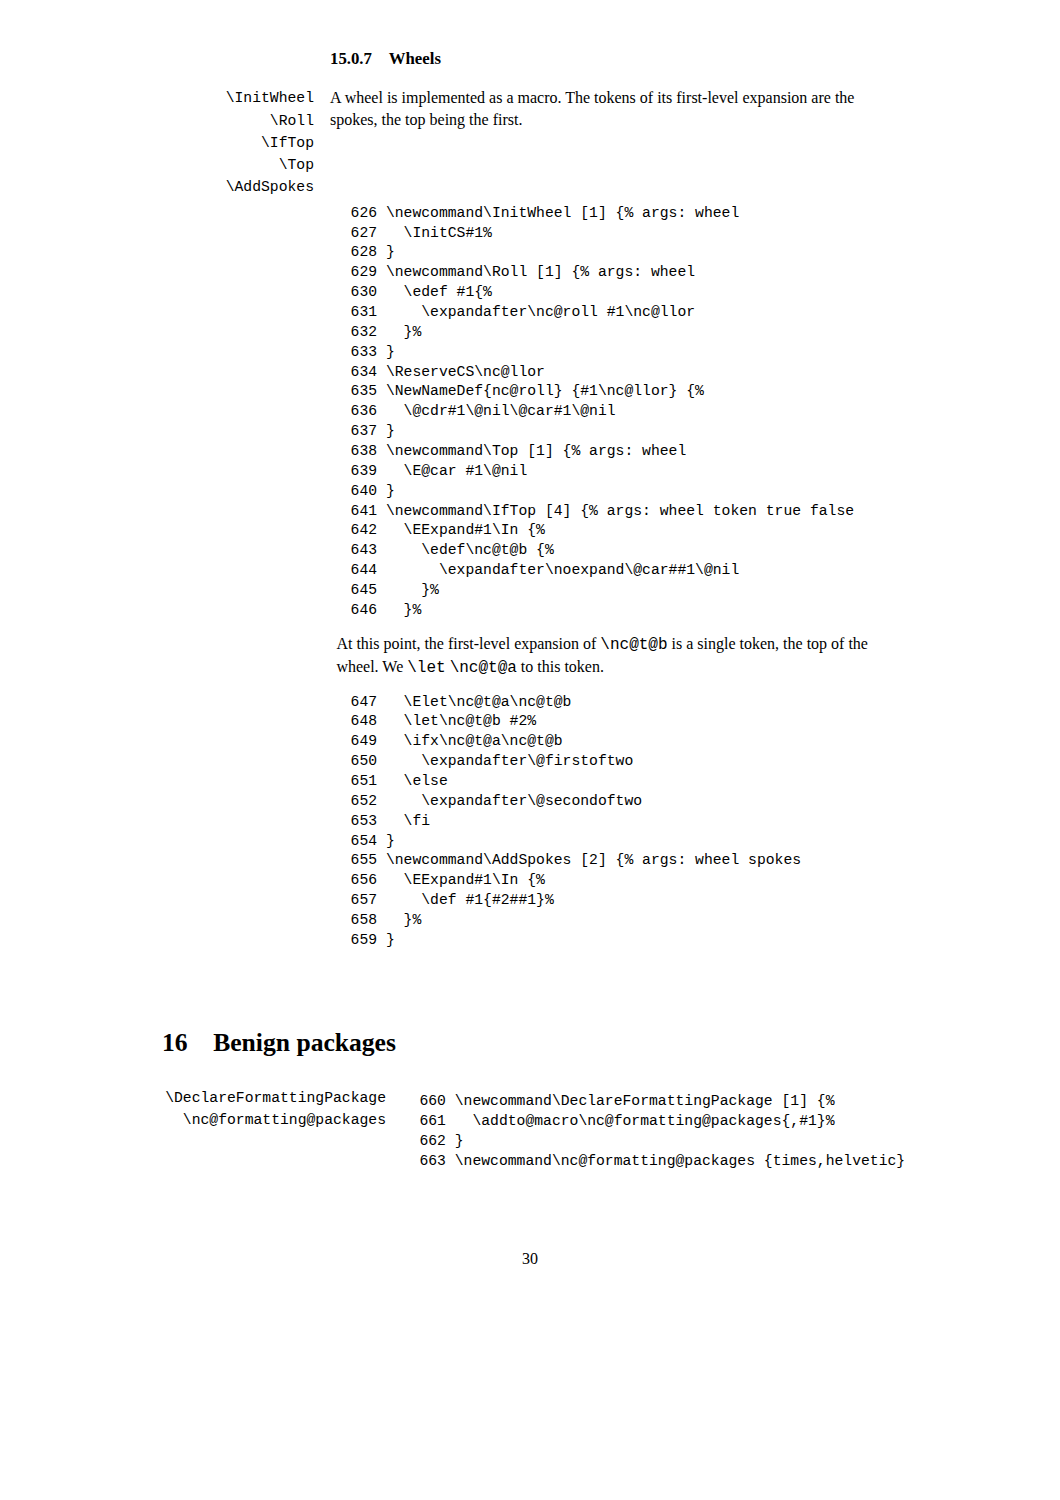15.0.7 Wheels
\InitWheel
\Roll
\IfTop
\Top
\AddSpokes
A wheel is implemented as a macro. The tokens of its first-level expansion are the spokes, the top being the first.
626
\newcommand\InitWheel [1] {% args: wheel
627
\InitCS#1%
628
}
629
\newcommand\Roll [1] {% args: wheel
630
\edef #1{%
631
\expandafter\nc@roll #1\nc@llor
632
}%
633
}
634
\ReserveCS\nc@llor
635
\NewNameDef{nc@roll} {#1\nc@llor} {%
636
\@cdr#1\@nil\@car#1\@nil
637
}
638
\newcommand\Top [1] {% args: wheel
639
\E@car #1\@nil
640
}
641
\newcommand\IfTop [4] {% args: wheel token true false
642
\EExpand#1\In {%
643
\edef\nc@t@b {%
644
\expandafter\noexpand\@car##1\@nil
645
}%
646
}%
At this point, the first-level expansion of \nc@t@b is a single token, the top of the wheel. We \let \nc@t@a to this token.
647
\Elet\nc@t@a\nc@t@b
648
\let\nc@t@b #2%
649
\ifx\nc@t@a\nc@t@b
650
\expandafter\@firstoftwo
651
\else
652
\expandafter\@secondoftwo
653
\fi
654
}
655
\newcommand\AddSpokes [2] {% args: wheel spokes
656
\EExpand#1\In {%
657
\def #1{#2##1}%
658
}%
659
}
16 Benign packages
\DeclareFormattingPackage
\nc@formatting@packages
660
\newcommand\DeclareFormattingPackage [1] {%
661
\addto@macro\nc@formatting@packages{,#1}%
662
}
663
\newcommand\nc@formatting@packages {times,helvetic}
30